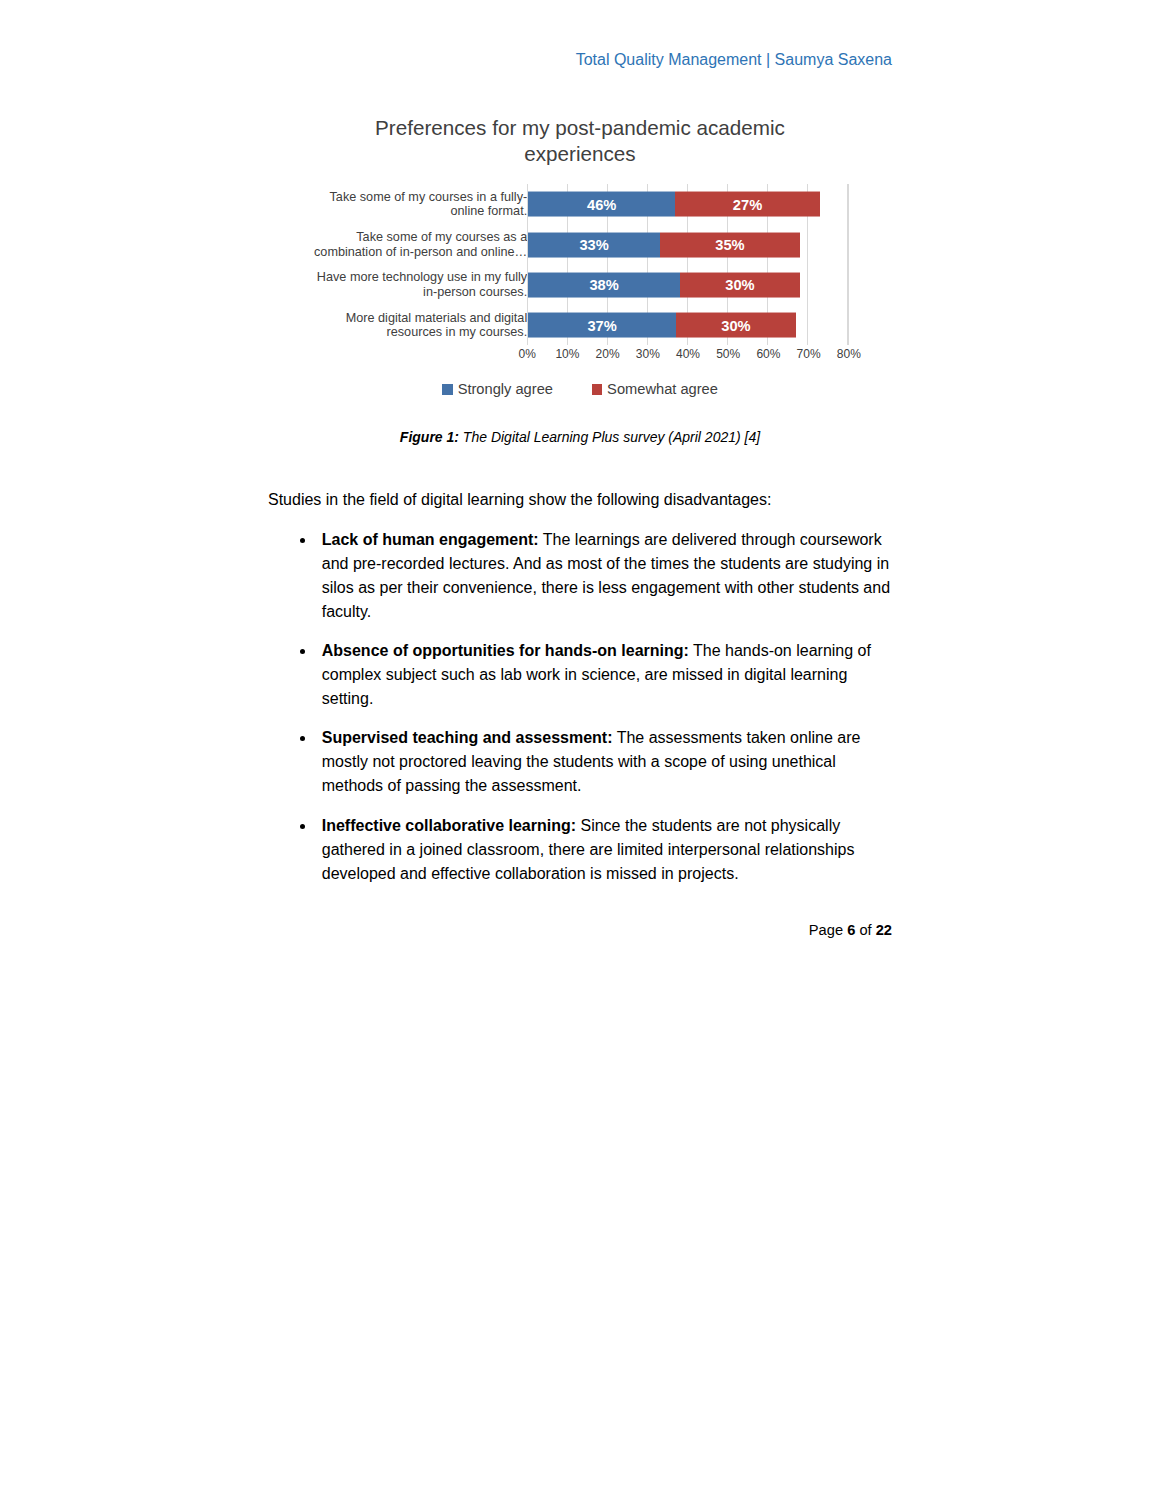Total Quality Management | Saumya Saxena
Preferences for my post-pandemic academic
experiences
| Take some of my courses in a fully-online format. | 46% 27% |
| Take some of my courses as a combination of in-person and online… | 33% 35% |
| Have more technology use in my fully in-person courses. | 38% 30% |
| More digital materials and digital resources in my courses. | 37% 30% |
0% 10% 20% 30% 40% 50% 60% 70% 80%
Strongly agree Somewhat agree
Figure 1: The Digital Learning Plus survey (April 2021) [4]
Studies in the field of digital learning show the following disadvantages:
Lack of human engagement: The learnings are delivered through coursework and pre-recorded lectures. And as most of the times the students are studying in silos as per their convenience, there is less engagement with other students and faculty.
Absence of opportunities for hands-on learning: The hands-on learning of complex subject such as lab work in science, are missed in digital learning setting.
Supervised teaching and assessment: The assessments taken online are mostly not proctored leaving the students with a scope of using unethical methods of passing the assessment.
Ineffective collaborative learning: Since the students are not physically gathered in a joined classroom, there are limited interpersonal relationships developed and effective collaboration is missed in projects.
Page 6 of 22